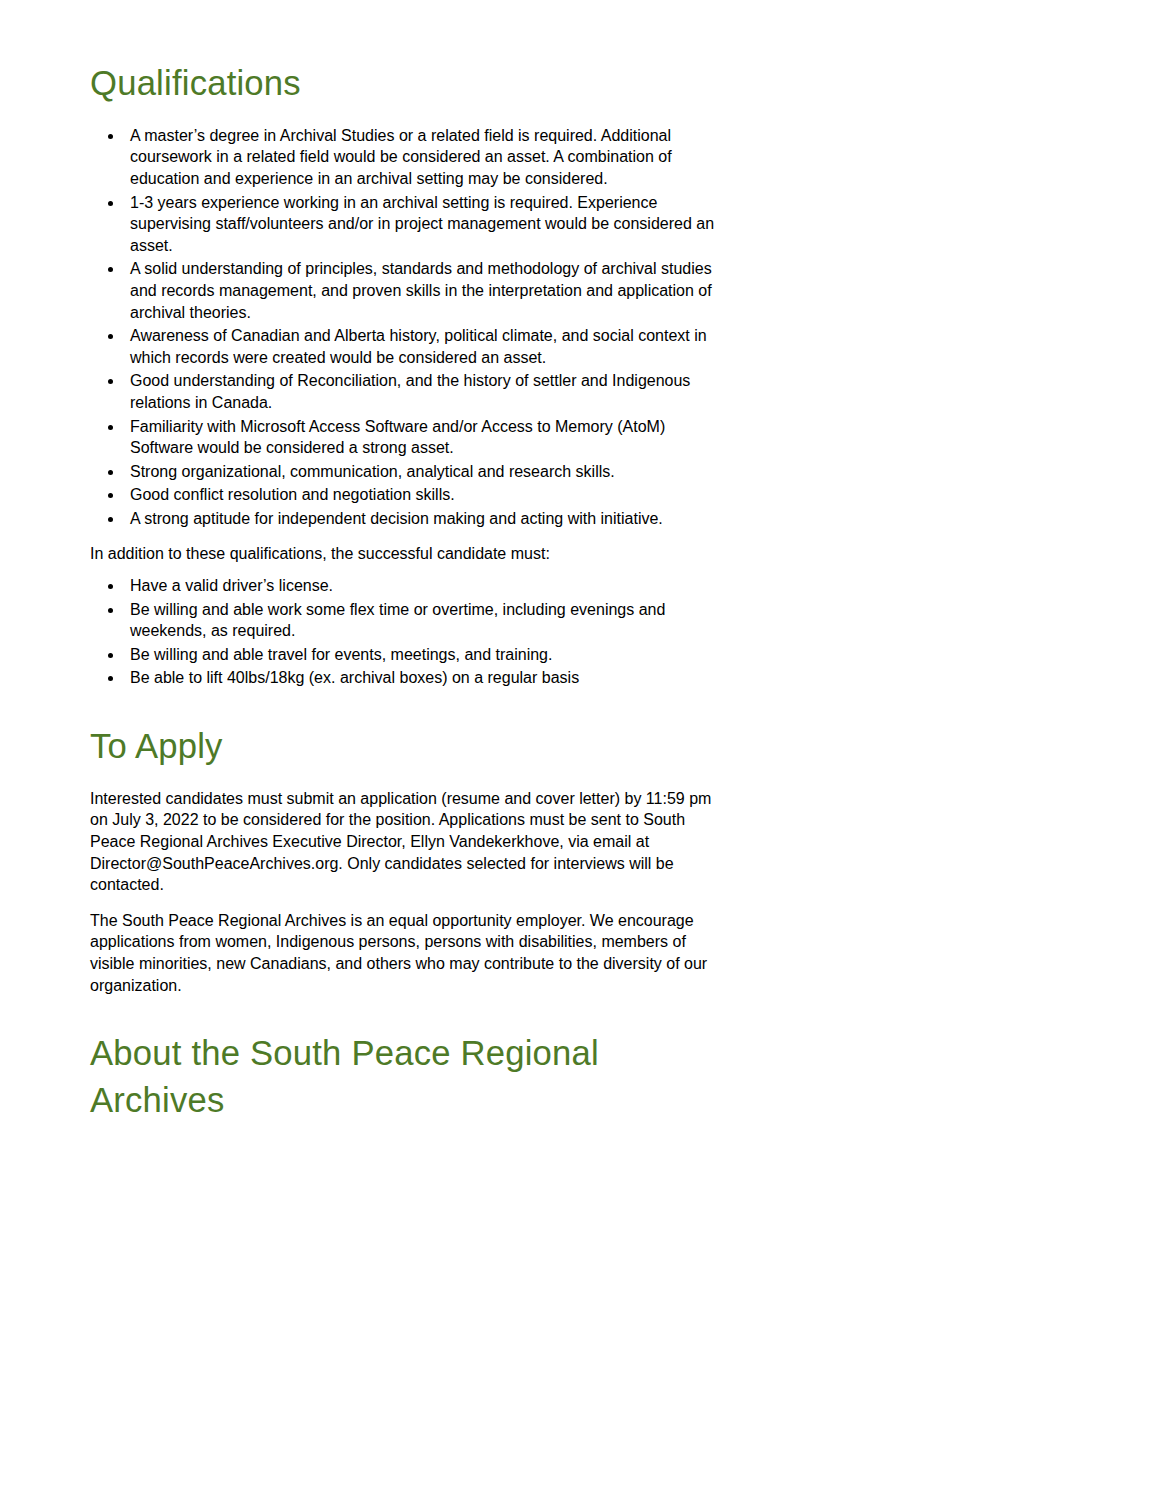Qualifications
A master’s degree in Archival Studies or a related field is required. Additional coursework in a related field would be considered an asset. A combination of education and experience in an archival setting may be considered.
1-3 years experience working in an archival setting is required. Experience supervising staff/volunteers and/or in project management would be considered an asset.
A solid understanding of principles, standards and methodology of archival studies and records management, and proven skills in the interpretation and application of archival theories.
Awareness of Canadian and Alberta history, political climate, and social context in which records were created would be considered an asset.
Good understanding of Reconciliation, and the history of settler and Indigenous relations in Canada.
Familiarity with Microsoft Access Software and/or Access to Memory (AtoM) Software would be considered a strong asset.
Strong organizational, communication, analytical and research skills.
Good conflict resolution and negotiation skills.
A strong aptitude for independent decision making and acting with initiative.
In addition to these qualifications, the successful candidate must:
Have a valid driver’s license.
Be willing and able work some flex time or overtime, including evenings and weekends, as required.
Be willing and able travel for events, meetings, and training.
Be able to lift 40lbs/18kg (ex. archival boxes) on a regular basis
To Apply
Interested candidates must submit an application (resume and cover letter) by 11:59 pm on July 3, 2022 to be considered for the position. Applications must be sent to South Peace Regional Archives Executive Director, Ellyn Vandekerkhove, via email at Director@SouthPeaceArchives.org. Only candidates selected for interviews will be contacted.
The South Peace Regional Archives is an equal opportunity employer. We encourage applications from women, Indigenous persons, persons with disabilities, members of visible minorities, new Canadians, and others who may contribute to the diversity of our organization.
About the South Peace Regional Archives